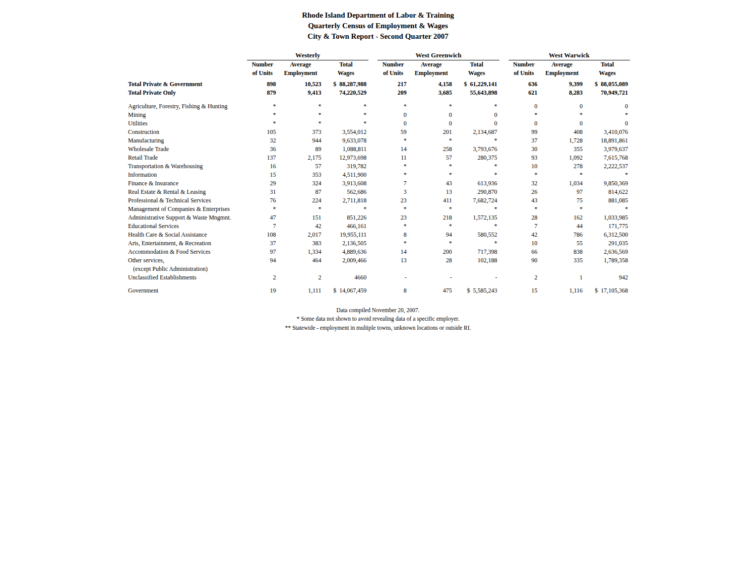Rhode Island Department of Labor & Training
Quarterly Census of Employment & Wages
City & Town Report - Second Quarter 2007
| | Westerly | | West Greenwich | | West Warwick |
| --- | --- | --- | --- | --- | --- |
| | Number | Average | Total | | Number | Average | Total | | Number | Average | Total |
| | of Units | Employment | Wages | | of Units | Employment | Wages | | of Units | Employment | Wages |
| Total Private & Government | 898 | 10,523 | $ 88,287,988 | | 217 | 4,158 | $ 61,229,141 | | 636 | 9,399 | $ 88,055,089 |
| Total Private Only | 879 | 9,413 | 74,220,529 | | 209 | 3,685 | 55,643,898 | | 621 | 8,283 | 70,949,721 |
| Agriculture, Forestry, Fishing & Hunting | * | * | * | | * | * | * | | 0 | 0 | 0 |
| Mining | * | * | * | | 0 | 0 | 0 | | * | * | * |
| Utilities | * | * | * | | 0 | 0 | 0 | | 0 | 0 | 0 |
| Construction | 105 | 373 | 3,554,012 | | 59 | 201 | 2,134,687 | | 99 | 408 | 3,410,076 |
| Manufacturing | 32 | 944 | 9,633,078 | | * | * | * | | 37 | 1,728 | 18,891,861 |
| Wholesale Trade | 36 | 89 | 1,088,811 | | 14 | 258 | 3,793,676 | | 30 | 355 | 3,979,637 |
| Retail Trade | 137 | 2,175 | 12,973,698 | | 11 | 57 | 280,375 | | 93 | 1,092 | 7,615,768 |
| Transportation & Warehousing | 16 | 57 | 319,782 | | * | * | * | | 10 | 278 | 2,222,537 |
| Information | 15 | 353 | 4,511,900 | | * | * | * | | * | * | * |
| Finance & Insurance | 29 | 324 | 3,913,608 | | 7 | 43 | 613,936 | | 32 | 1,034 | 9,850,369 |
| Real Estate & Rental & Leasing | 31 | 87 | 562,686 | | 3 | 13 | 290,870 | | 26 | 97 | 814,622 |
| Professional & Technical Services | 76 | 224 | 2,711,818 | | 23 | 411 | 7,682,724 | | 43 | 75 | 881,085 |
| Management of Companies & Enterprises | * | * | * | | * | * | * | | * | * | * |
| Administrative Support & Waste Mngmnt. | 47 | 151 | 851,226 | | 23 | 218 | 1,572,135 | | 28 | 162 | 1,033,985 |
| Educational Services | 7 | 42 | 466,161 | | * | * | * | | 7 | 44 | 171,775 |
| Health Care & Social Assistance | 108 | 2,017 | 19,955,111 | | 8 | 94 | 580,552 | | 42 | 786 | 6,312,500 |
| Arts, Entertainment, & Recreation | 37 | 383 | 2,136,505 | | * | * | * | | 10 | 55 | 291,035 |
| Accommodation & Food Services | 97 | 1,334 | 4,889,636 | | 14 | 200 | 717,398 | | 66 | 838 | 2,636,569 |
| Other services, | 94 | 464 | 2,009,466 | | 13 | 28 | 102,188 | | 90 | 335 | 1,789,358 |
| (except Public Administration) | |
| Unclassified Establishments | 2 | 2 | 4660 | | - | - | - | | 2 | 1 | 942 |
| Government | 19 | 1,111 | $ 14,067,459 | | 8 | 475 | $ 5,585,243 | | 15 | 1,116 | $ 17,105,368 |
Data compiled November 20, 2007.
* Some data not shown to avoid revealing data of a specific employer.
** Statewide - employment in multiple towns, unknown locations or outside RI.